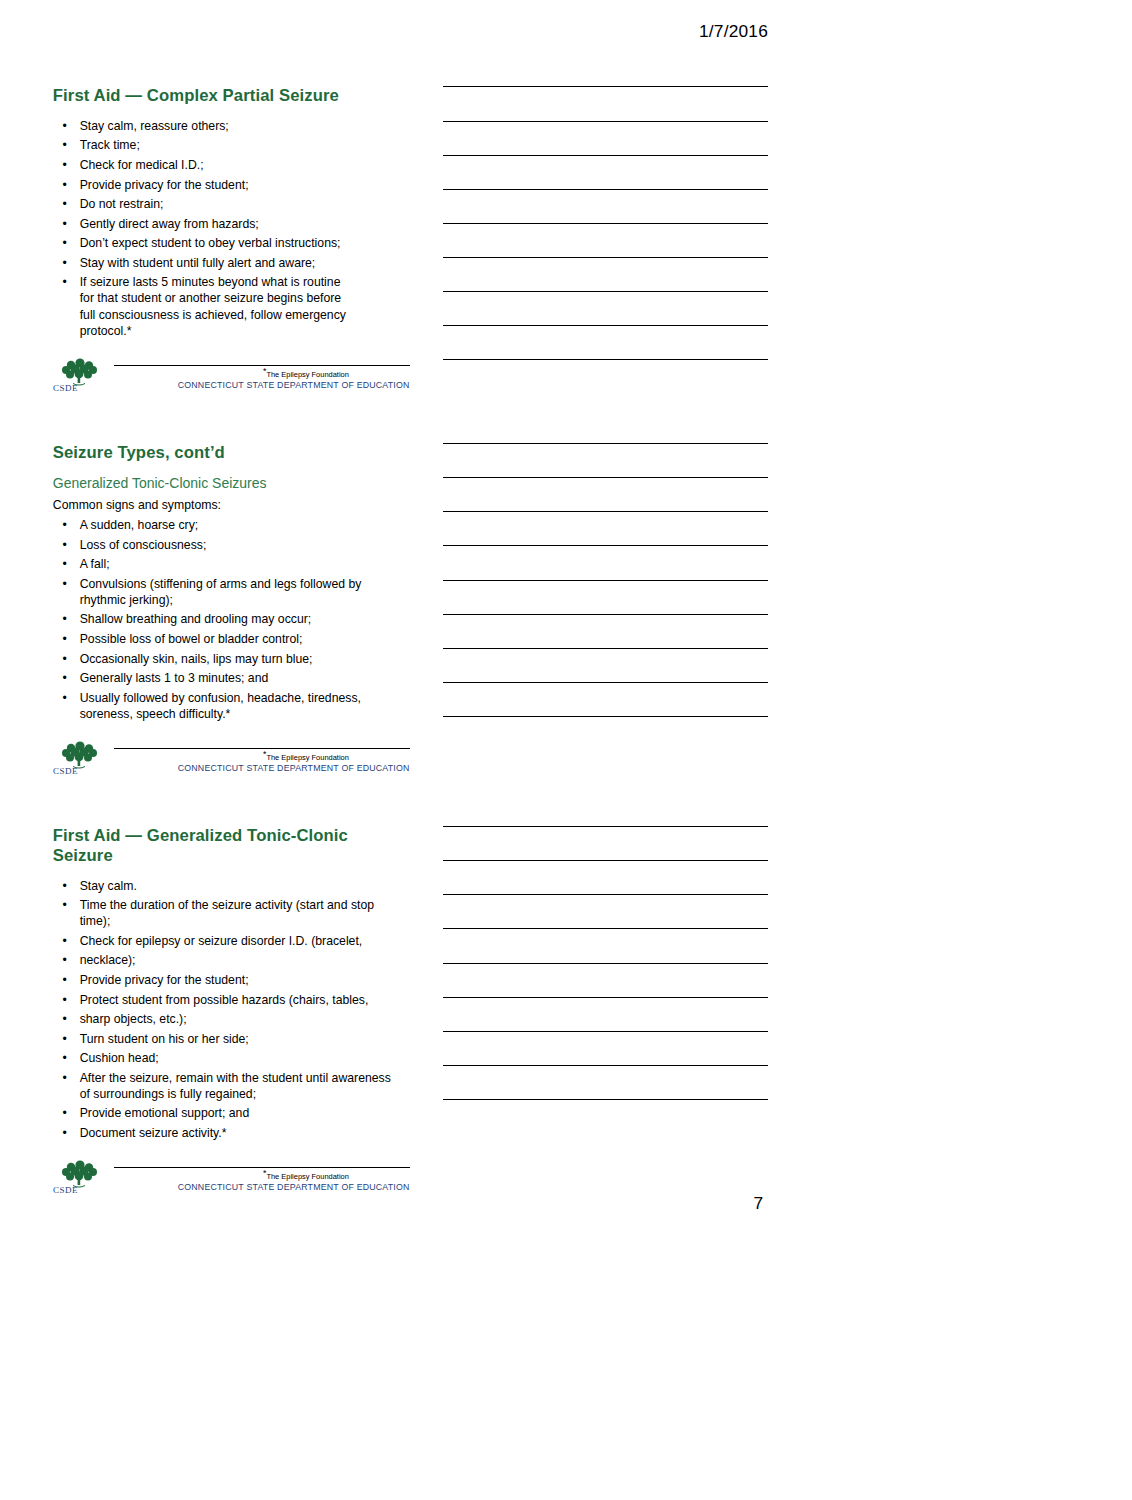1/7/2016
First Aid — Complex Partial Seizure
Stay calm, reassure others;
Track time;
Check for medical I.D.;
Provide privacy for the student;
Do not restrain;
Gently direct away from hazards;
Don’t expect student to obey verbal instructions;
Stay with student until fully alert and aware;
If seizure lasts 5 minutes beyond what is routine
for that student or another seizure begins before
full consciousness is achieved, follow emergency
protocol.*
CSDE
*The Epilepsy Foundation CONNECTICUT STATE DEPARTMENT OF EDUCATION
Seizure Types, cont’d
Generalized Tonic-Clonic Seizures
Common signs and symptoms:
A sudden, hoarse cry;
Loss of consciousness;
A fall;
Convulsions (stiffening of arms and legs followed by
rhythmic jerking);
Shallow breathing and drooling may occur;
Possible loss of bowel or bladder control;
Occasionally skin, nails, lips may turn blue;
Generally lasts 1 to 3 minutes; and
Usually followed by confusion, headache, tiredness,
soreness, speech difficulty.*
CSDE
*The Epilepsy Foundation CONNECTICUT STATE DEPARTMENT OF EDUCATION
First Aid — Generalized Tonic-Clonic Seizure
Stay calm.
Time the duration of the seizure activity (start and stop
time);
Check for epilepsy or seizure disorder I.D. (bracelet,
necklace);
Provide privacy for the student;
Protect student from possible hazards (chairs, tables,
sharp objects, etc.);
Turn student on his or her side;
Cushion head;
After the seizure, remain with the student until awareness
of surroundings is fully regained;
Provide emotional support; and
Document seizure activity.*
CSDE
*The Epilepsy Foundation CONNECTICUT STATE DEPARTMENT OF EDUCATION
7